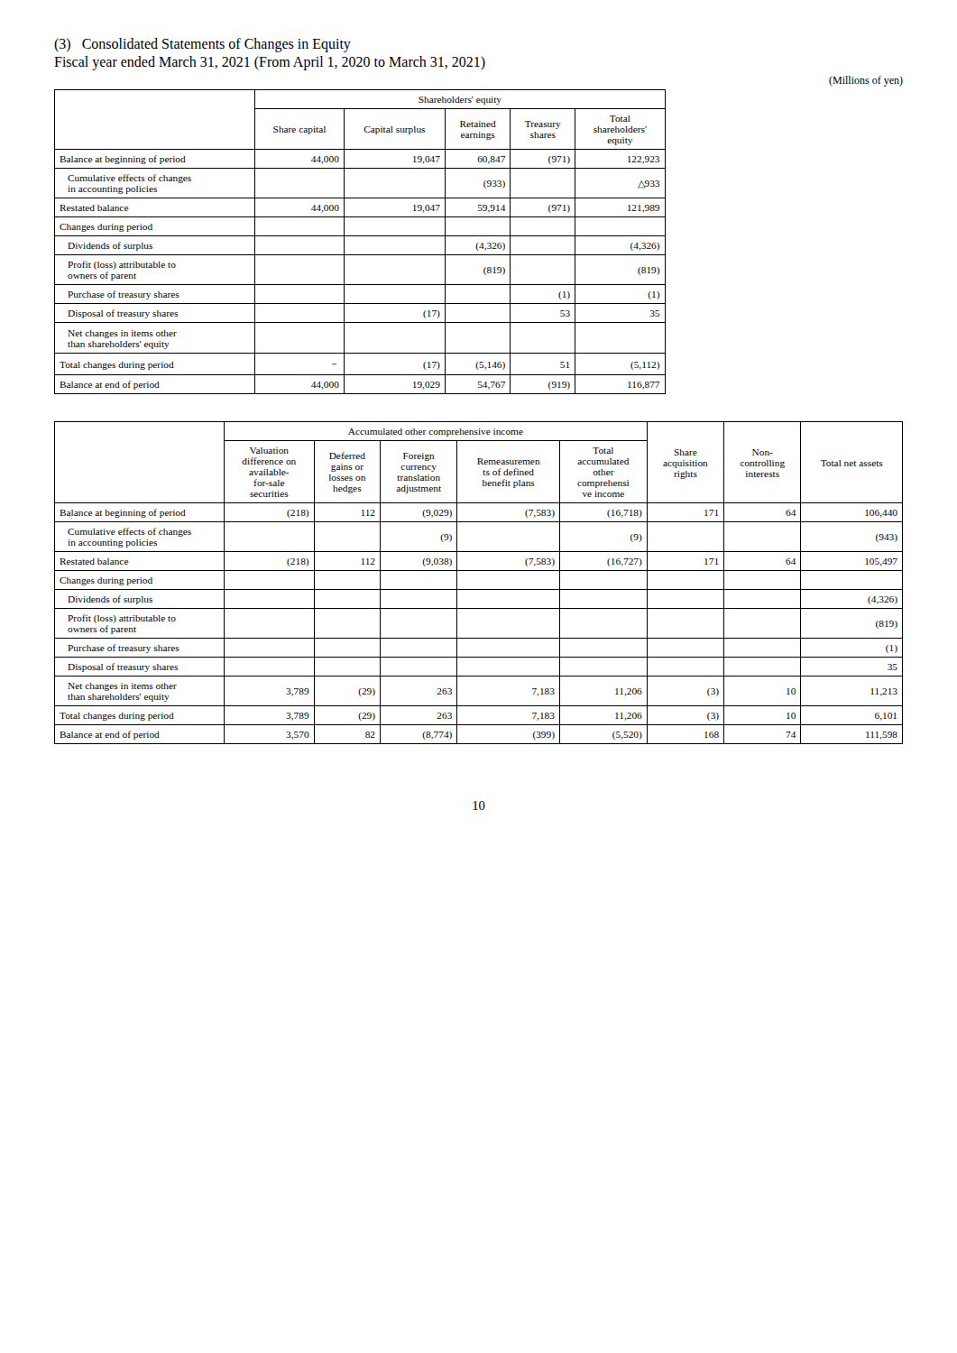(3) Consolidated Statements of Changes in Equity
Fiscal year ended March 31, 2021 (From April 1, 2020 to March 31, 2021)
(Millions of yen)
| | Shareholders' equity |
| --- | --- |
| Share capital | Capital surplus | Retained earnings | Treasury shares | Total shareholders' equity |
| Balance at beginning of period | 44,000 | 19,047 | 60,847 | (971) | 122,923 |
| Cumulative effects of changes in accounting policies | | | (933) | | △933 |
| Restated balance | 44,000 | 19,047 | 59,914 | (971) | 121,989 |
| Changes during period | | | | | |
| Dividends of surplus | | | (4,326) | | (4,326) |
| Profit (loss) attributable to owners of parent | | | (819) | | (819) |
| Purchase of treasury shares | | | | (1) | (1) |
| Disposal of treasury shares | | (17) | | 53 | 35 |
| Net changes in items other than shareholders' equity | | | | | |
| Total changes during period | － | (17) | (5,146) | 51 | (5,112) |
| Balance at end of period | 44,000 | 19,029 | 54,767 | (919) | 116,877 |
| | Accumulated other comprehensive income | Share acquisition rights | Non- controlling interests | Total net assets |
| --- | --- | --- | --- | --- |
| Valuation difference on available- for-sale securities | Deferred gains or losses on hedges | Foreign currency translation adjustment | Remeasuremen ts of defined benefit plans | Total accumulated other comprehensi ve income |
| Balance at beginning of period | (218) | 112 | (9,029) | (7,583) | (16,718) | 171 | 64 | 106,440 |
| Cumulative effects of changes in accounting policies | | | (9) | | (9) | | | (943) |
| Restated balance | (218) | 112 | (9,038) | (7,583) | (16,727) | 171 | 64 | 105,497 |
| Changes during period | | | | | | | | |
| Dividends of surplus | | | | | | | | (4,326) |
| Profit (loss) attributable to owners of parent | | | | | | | | (819) |
| Purchase of treasury shares | | | | | | | | (1) |
| Disposal of treasury shares | | | | | | | | 35 |
| Net changes in items other than shareholders' equity | 3,789 | (29) | 263 | 7,183 | 11,206 | (3) | 10 | 11,213 |
| Total changes during period | 3,789 | (29) | 263 | 7,183 | 11,206 | (3) | 10 | 6,101 |
| Balance at end of period | 3,570 | 82 | (8,774) | (399) | (5,520) | 168 | 74 | 111,598 |
10